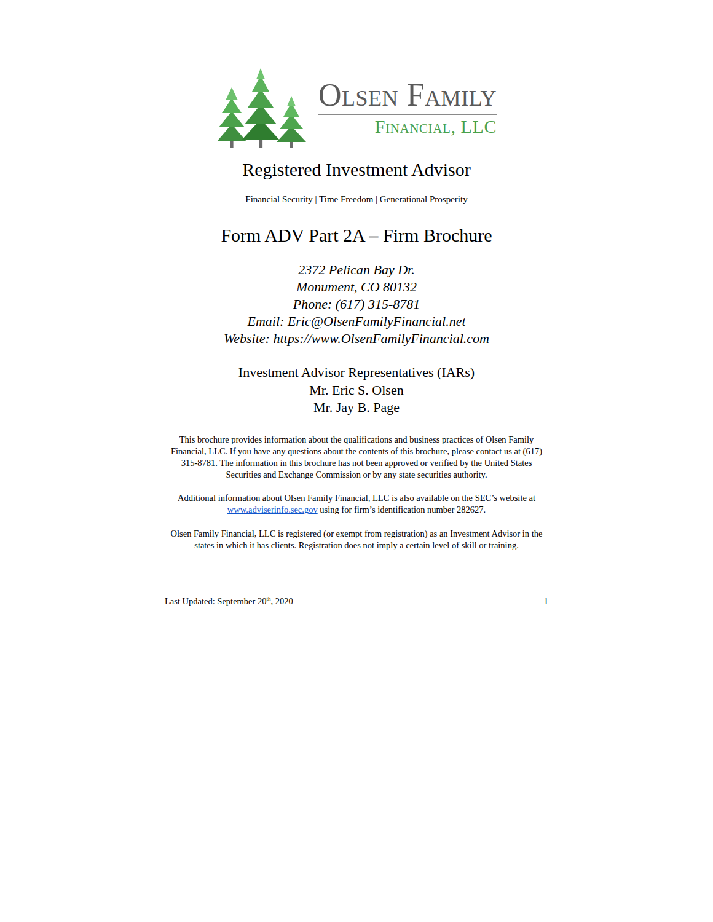Olsen Family
Financial, LLC
Registered Investment Advisor
Financial Security | Time Freedom | Generational Prosperity
Form ADV Part 2A – Firm Brochure
2372 Pelican Bay Dr.
Monument, CO 80132
Phone: (617) 315-8781
Email: Eric@OlsenFamilyFinancial.net
Website: https://www.OlsenFamilyFinancial.com
Investment Advisor Representatives (IARs)
Mr. Eric S. Olsen
Mr. Jay B. Page
This brochure provides information about the qualifications and business practices of Olsen Family Financial, LLC. If you have any questions about the contents of this brochure, please contact us at (617) 315-8781. The information in this brochure has not been approved or verified by the United States Securities and Exchange Commission or by any state securities authority.
Additional information about Olsen Family Financial, LLC is also available on the SEC’s website at www.adviserinfo.sec.gov using for firm’s identification number 282627.
Olsen Family Financial, LLC is registered (or exempt from registration) as an Investment Advisor in the states in which it has clients. Registration does not imply a certain level of skill or training.
Last Updated: September 20th, 2020 1